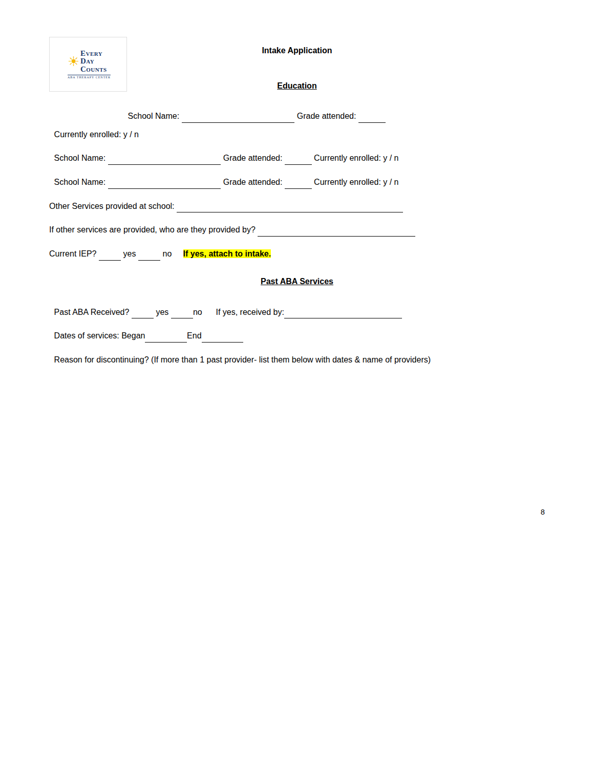☀
Every
Day
Counts
ABA THERAPY CENTER
Intake Application
Education
School Name: Grade attended:
Currently enrolled: y / n
School Name: Grade attended: Currently enrolled: y / n
School Name: Grade attended: Currently enrolled: y / n
Other Services provided at school:
If other services are provided, who are they provided by?
Current IEP? yes no If yes, attach to intake.
Past ABA Services
Past ABA Received? yes no If yes, received by:
Dates of services: Began End
Reason for discontinuing? (If more than 1 past provider- list them below with dates & name of providers)
8